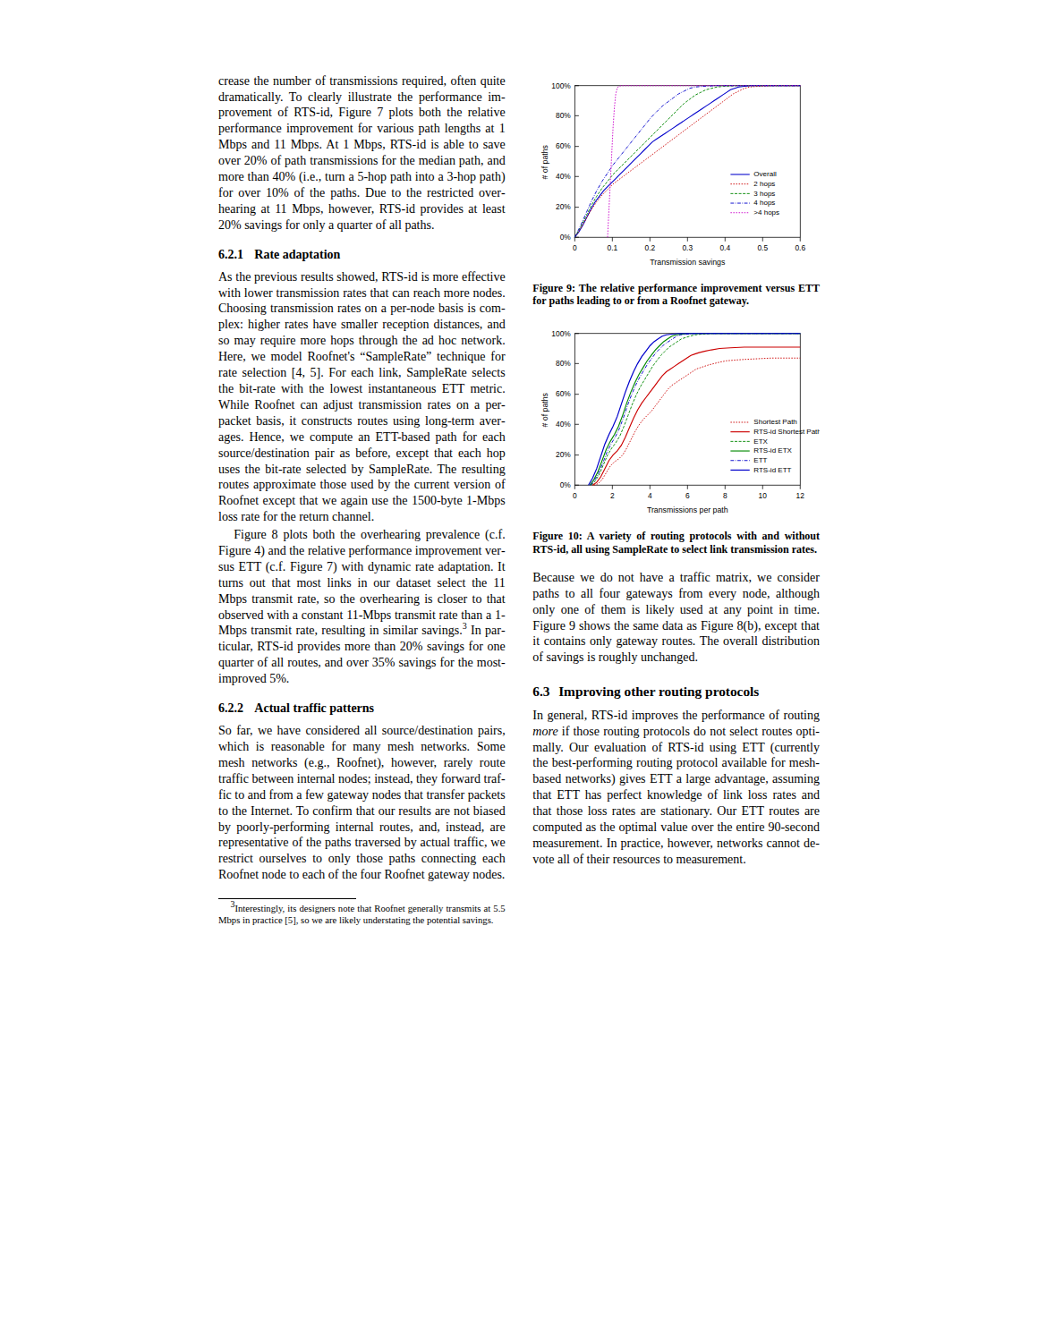crease the number of transmissions required, often quite dramatically. To clearly illustrate the performance improvement of RTS-id, Figure 7 plots both the relative performance improvement for various path lengths at 1 Mbps and 11 Mbps. At 1 Mbps, RTS-id is able to save over 20% of path transmissions for the median path, and more than 40% (i.e., turn a 5-hop path into a 3-hop path) for over 10% of the paths. Due to the restricted overhearing at 11 Mbps, however, RTS-id provides at least 20% savings for only a quarter of all paths.
6.2.1 Rate adaptation
As the previous results showed, RTS-id is more effective with lower transmission rates that can reach more nodes. Choosing transmission rates on a per-node basis is complex: higher rates have smaller reception distances, and so may require more hops through the ad hoc network. Here, we model Roofnet's “SampleRate” technique for rate selection [4, 5]. For each link, SampleRate selects the bit-rate with the lowest instantaneous ETT metric. While Roofnet can adjust transmission rates on a per-packet basis, it constructs routes using long-term averages. Hence, we compute an ETT-based path for each source/destination pair as before, except that each hop uses the bit-rate selected by SampleRate. The resulting routes approximate those used by the current version of Roofnet except that we again use the 1500-byte 1-Mbps loss rate for the return channel.
Figure 8 plots both the overhearing prevalence (c.f. Figure 4) and the relative performance improvement versus ETT (c.f. Figure 7) with dynamic rate adaptation. It turns out that most links in our dataset select the 11 Mbps transmit rate, so the overhearing is closer to that observed with a constant 11-Mbps transmit rate than a 1-Mbps transmit rate, resulting in similar savings.3 In particular, RTS-id provides more than 20% savings for one quarter of all routes, and over 35% savings for the most-improved 5%.
6.2.2 Actual traffic patterns
So far, we have considered all source/destination pairs, which is reasonable for many mesh networks. Some mesh networks (e.g., Roofnet), however, rarely route traffic between internal nodes; instead, they forward traffic to and from a few gateway nodes that transfer packets to the Internet. To confirm that our results are not biased by poorly-performing internal routes, and, instead, are representative of the paths traversed by actual traffic, we restrict ourselves to only those paths connecting each Roofnet node to each of the four Roofnet gateway nodes.
3Interestingly, its designers note that Roofnet generally transmits at 5.5 Mbps in practice [5], so we are likely understating the potential savings.
100% 80% 60% 40% 20% 0% 0 0.1 0.2 0.3 0.4 0.5 0.6 Transmission savings # of paths Overall 2 hops 3 hops 4 hops >4 hops
Figure 9: The relative performance improvement versus ETT for paths leading to or from a Roofnet gateway.
100% 80% 60% 40% 20% 0% 0 2 4 6 8 10 12 Transmissions per path # of paths Shortest Path RTS-id Shortest Path ETX RTS-id ETX ETT RTS-id ETT
Figure 10: A variety of routing protocols with and without RTS-id, all using SampleRate to select link transmission rates.
Because we do not have a traffic matrix, we consider paths to all four gateways from every node, although only one of them is likely used at any point in time. Figure 9 shows the same data as Figure 8(b), except that it contains only gateway routes. The overall distribution of savings is roughly unchanged.
6.3 Improving other routing protocols
In general, RTS-id improves the performance of routing more if those routing protocols do not select routes optimally. Our evaluation of RTS-id using ETT (currently the best-performing routing protocol available for mesh-based networks) gives ETT a large advantage, assuming that ETT has perfect knowledge of link loss rates and that those loss rates are stationary. Our ETT routes are computed as the optimal value over the entire 90-second measurement. In practice, however, networks cannot devote all of their resources to measurement.